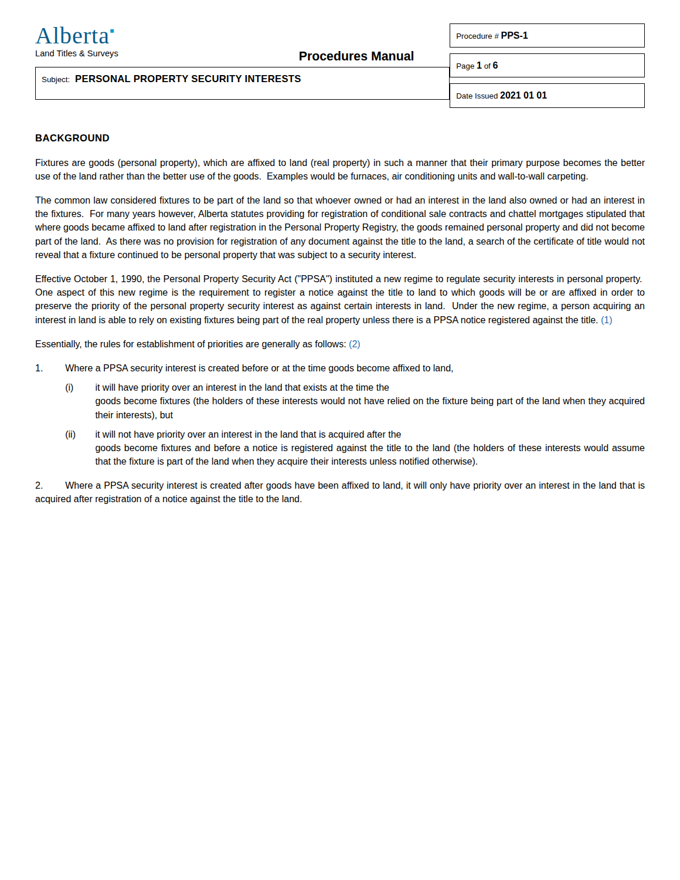| / Alberta ▪ / / / Land Titles & Surveys / Procedures Manual / Subject: PERSONAL PROPERTY SECURITY INTERESTS | Procedure # PPS-1 Page 1 of 6 Date Issued 2021 01 01 |
BACKGROUND
Fixtures are goods (personal property), which are affixed to land (real property) in such a manner that their primary purpose becomes the better use of the land rather than the better use of the goods. Examples would be furnaces, air conditioning units and wall-to-wall carpeting.
The common law considered fixtures to be part of the land so that whoever owned or had an interest in the land also owned or had an interest in the fixtures. For many years however, Alberta statutes providing for registration of conditional sale contracts and chattel mortgages stipulated that where goods became affixed to land after registration in the Personal Property Registry, the goods remained personal property and did not become part of the land. As there was no provision for registration of any document against the title to the land, a search of the certificate of title would not reveal that a fixture continued to be personal property that was subject to a security interest.
Effective October 1, 1990, the Personal Property Security Act ("PPSA") instituted a new regime to regulate security interests in personal property. One aspect of this new regime is the requirement to register a notice against the title to land to which goods will be or are affixed in order to preserve the priority of the personal property security interest as against certain interests in land. Under the new regime, a person acquiring an interest in land is able to rely on existing fixtures being part of the real property unless there is a PPSA notice registered against the title. (1)
Essentially, the rules for establishment of priorities are generally as follows: (2)
1. Where a PPSA security interest is created before or at the time goods become affixed to land,
(i) it will have priority over an interest in the land that exists at the time the
goods become fixtures (the holders of these interests would not have relied on the fixture being part of the land when they acquired their interests), but
(ii) it will not have priority over an interest in the land that is acquired after the
goods become fixtures and before a notice is registered against the title to the land (the holders of these interests would assume that the fixture is part of the land when they acquire their interests unless notified otherwise).
2. Where a PPSA security interest is created after goods have been affixed to land, it will only have priority over an interest in the land that is acquired after registration of a notice against the title to the land.